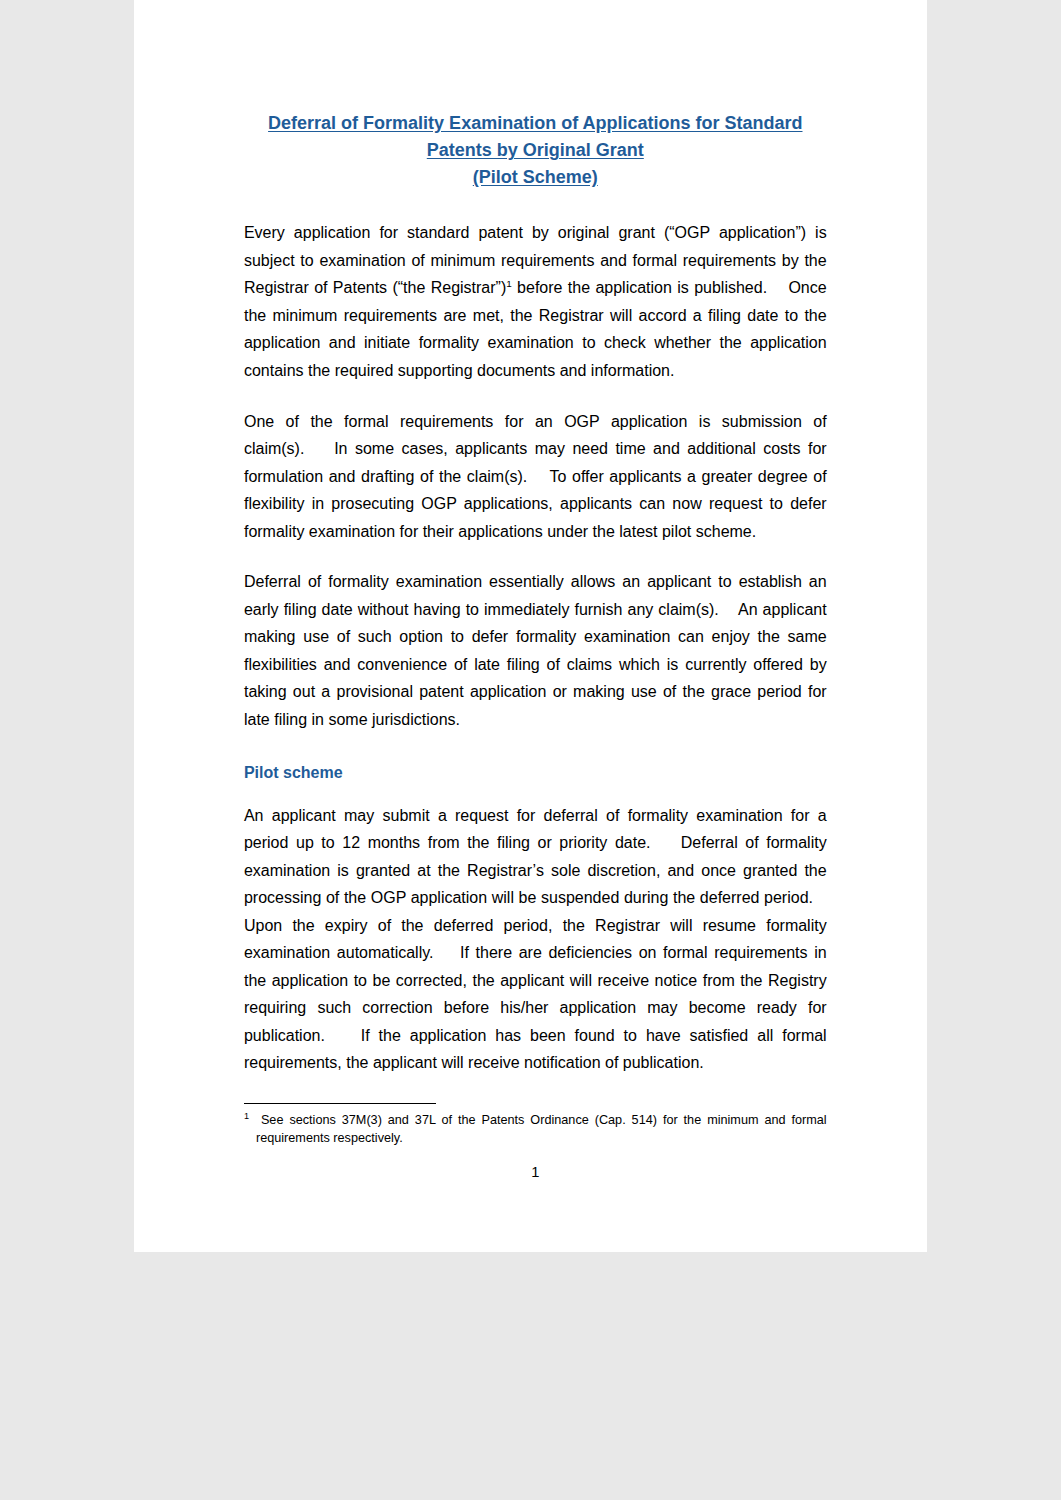Deferral of Formality Examination of Applications for Standard Patents by Original Grant
(Pilot Scheme)
Every application for standard patent by original grant (“OGP application”) is subject to examination of minimum requirements and formal requirements by the Registrar of Patents (“the Registrar”)1 before the application is published. Once the minimum requirements are met, the Registrar will accord a filing date to the application and initiate formality examination to check whether the application contains the required supporting documents and information.
One of the formal requirements for an OGP application is submission of claim(s). In some cases, applicants may need time and additional costs for formulation and drafting of the claim(s). To offer applicants a greater degree of flexibility in prosecuting OGP applications, applicants can now request to defer formality examination for their applications under the latest pilot scheme.
Deferral of formality examination essentially allows an applicant to establish an early filing date without having to immediately furnish any claim(s). An applicant making use of such option to defer formality examination can enjoy the same flexibilities and convenience of late filing of claims which is currently offered by taking out a provisional patent application or making use of the grace period for late filing in some jurisdictions.
Pilot scheme
An applicant may submit a request for deferral of formality examination for a period up to 12 months from the filing or priority date. Deferral of formality examination is granted at the Registrar’s sole discretion, and once granted the processing of the OGP application will be suspended during the deferred period. Upon the expiry of the deferred period, the Registrar will resume formality examination automatically. If there are deficiencies on formal requirements in the application to be corrected, the applicant will receive notice from the Registry requiring such correction before his/her application may become ready for publication. If the application has been found to have satisfied all formal requirements, the applicant will receive notification of publication.
1 See sections 37M(3) and 37L of the Patents Ordinance (Cap. 514) for the minimum and formal requirements respectively.
1